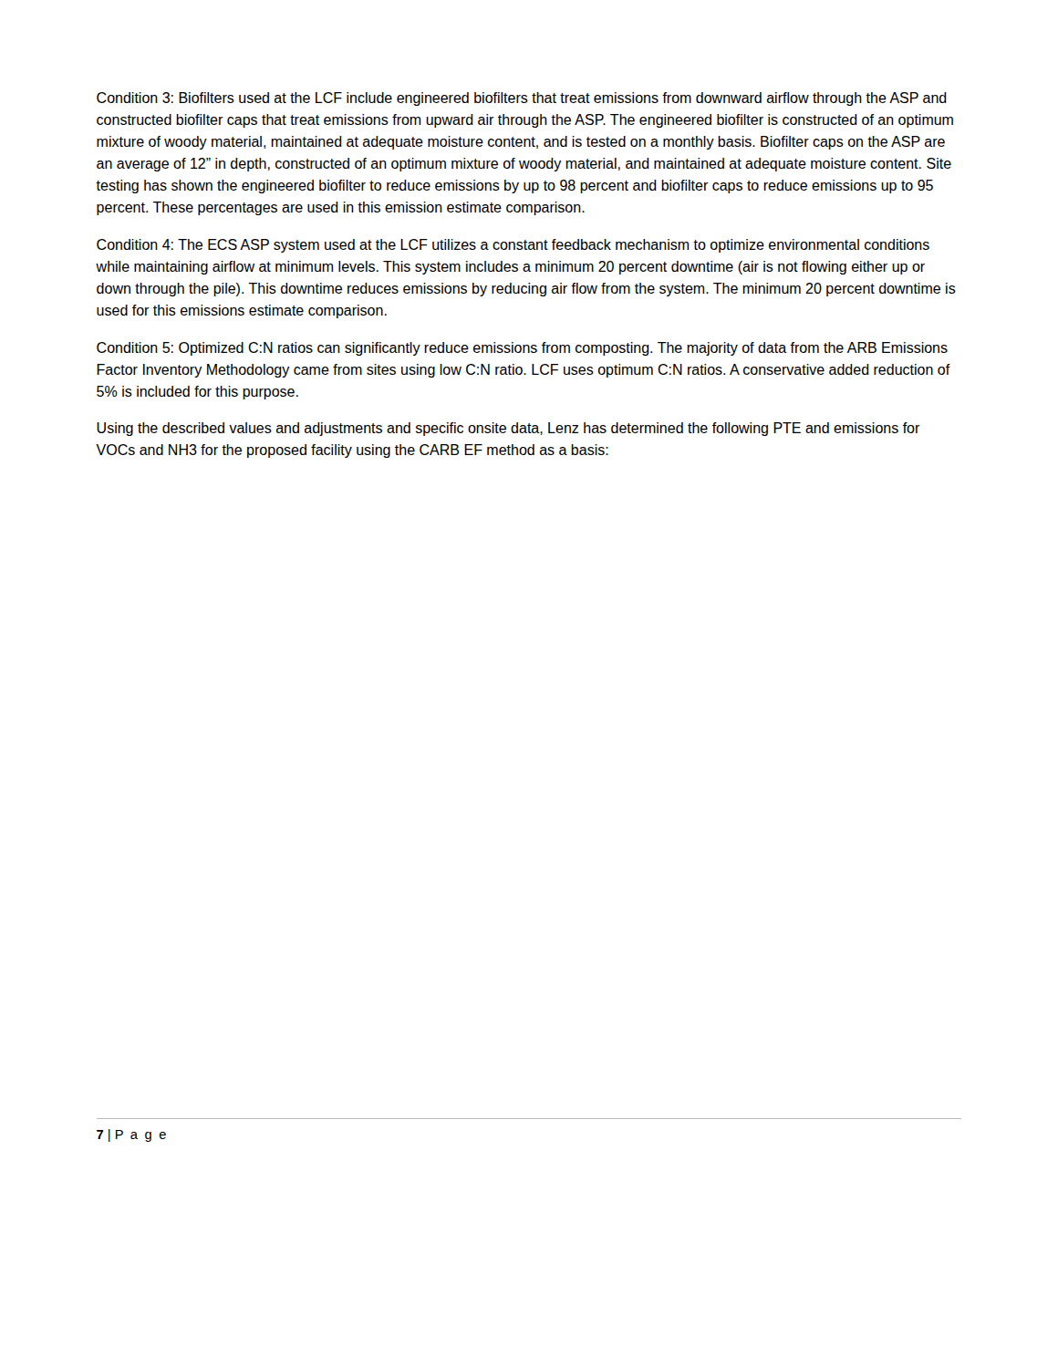Condition 3: Biofilters used at the LCF include engineered biofilters that treat emissions from downward airflow through the ASP and constructed biofilter caps that treat emissions from upward air through the ASP. The engineered biofilter is constructed of an optimum mixture of woody material, maintained at adequate moisture content, and is tested on a monthly basis. Biofilter caps on the ASP are an average of 12” in depth, constructed of an optimum mixture of woody material, and maintained at adequate moisture content. Site testing has shown the engineered biofilter to reduce emissions by up to 98 percent and biofilter caps to reduce emissions up to 95 percent. These percentages are used in this emission estimate comparison.
Condition 4: The ECS ASP system used at the LCF utilizes a constant feedback mechanism to optimize environmental conditions while maintaining airflow at minimum levels. This system includes a minimum 20 percent downtime (air is not flowing either up or down through the pile). This downtime reduces emissions by reducing air flow from the system. The minimum 20 percent downtime is used for this emissions estimate comparison.
Condition 5: Optimized C:N ratios can significantly reduce emissions from composting. The majority of data from the ARB Emissions Factor Inventory Methodology came from sites using low C:N ratio. LCF uses optimum C:N ratios. A conservative added reduction of 5% is included for this purpose.
Using the described values and adjustments and specific onsite data, Lenz has determined the following PTE and emissions for VOCs and NH3 for the proposed facility using the CARB EF method as a basis:
7 | P a g e